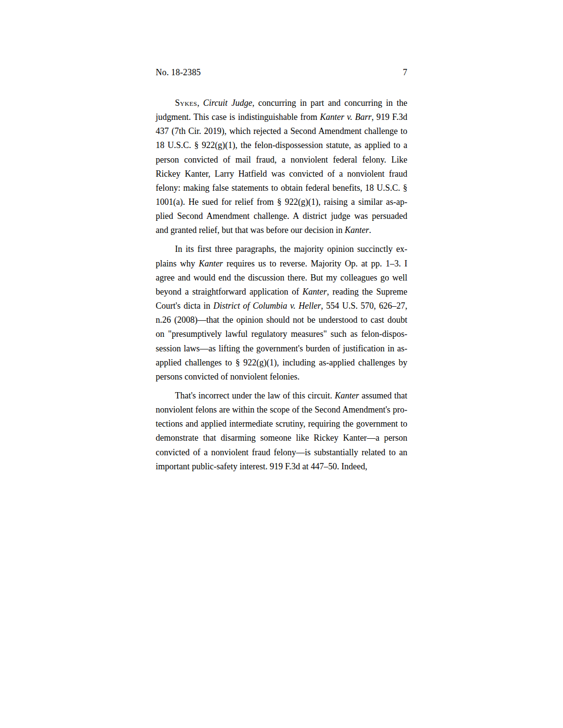No. 18-2385 7
Sykes, Circuit Judge, concurring in part and concurring in the judgment. This case is indistinguishable from Kanter v. Barr, 919 F.3d 437 (7th Cir. 2019), which rejected a Second Amendment challenge to 18 U.S.C. § 922(g)(1), the felon-dispossession statute, as applied to a person convicted of mail fraud, a nonviolent federal felony. Like Rickey Kanter, Larry Hatfield was convicted of a nonviolent fraud felony: making false statements to obtain federal benefits, 18 U.S.C. § 1001(a). He sued for relief from § 922(g)(1), raising a similar as-applied Second Amendment challenge. A district judge was persuaded and granted relief, but that was before our decision in Kanter.
In its first three paragraphs, the majority opinion succinctly explains why Kanter requires us to reverse. Majority Op. at pp. 1–3. I agree and would end the discussion there. But my colleagues go well beyond a straightforward application of Kanter, reading the Supreme Court's dicta in District of Columbia v. Heller, 554 U.S. 570, 626–27, n.26 (2008)—that the opinion should not be understood to cast doubt on "presumptively lawful regulatory measures" such as felon-dispossession laws—as lifting the government's burden of justification in as-applied challenges to § 922(g)(1), including as-applied challenges by persons convicted of nonviolent felonies.
That's incorrect under the law of this circuit. Kanter assumed that nonviolent felons are within the scope of the Second Amendment's protections and applied intermediate scrutiny, requiring the government to demonstrate that disarming someone like Rickey Kanter—a person convicted of a nonviolent fraud felony—is substantially related to an important public-safety interest. 919 F.3d at 447–50. Indeed,